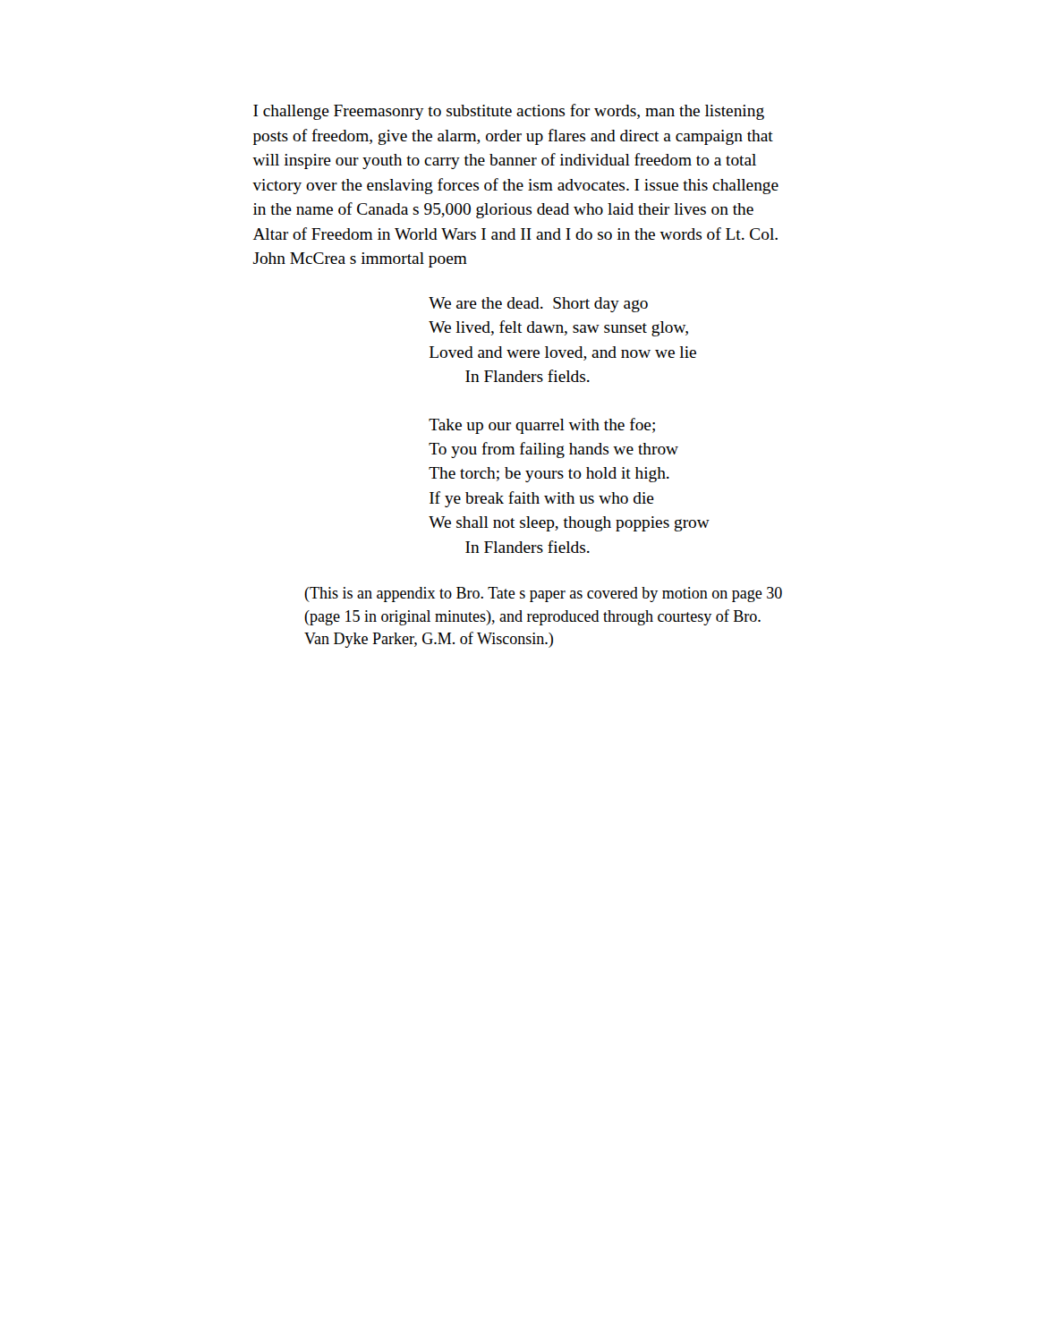I challenge Freemasonry to substitute actions for words, man the listening posts of freedom, give the alarm, order up flares and direct a campaign that will inspire our youth to carry the banner of individual freedom to a total victory over the enslaving forces of the ism advocates. I issue this challenge in the name of Canada s 95,000 glorious dead who laid their lives on the Altar of Freedom in World Wars I and II and I do so in the words of Lt. Col. John McCrea s immortal poem
We are the dead. Short day ago
We lived, felt dawn, saw sunset glow,
Loved and were loved, and now we lie
In Flanders fields.
Take up our quarrel with the foe;
To you from failing hands we throw
The torch; be yours to hold it high.
If ye break faith with us who die
We shall not sleep, though poppies grow
In Flanders fields.
(This is an appendix to Bro. Tate s paper as covered by motion on page 30 (page 15 in original minutes), and reproduced through courtesy of Bro. Van Dyke Parker, G.M. of Wisconsin.)